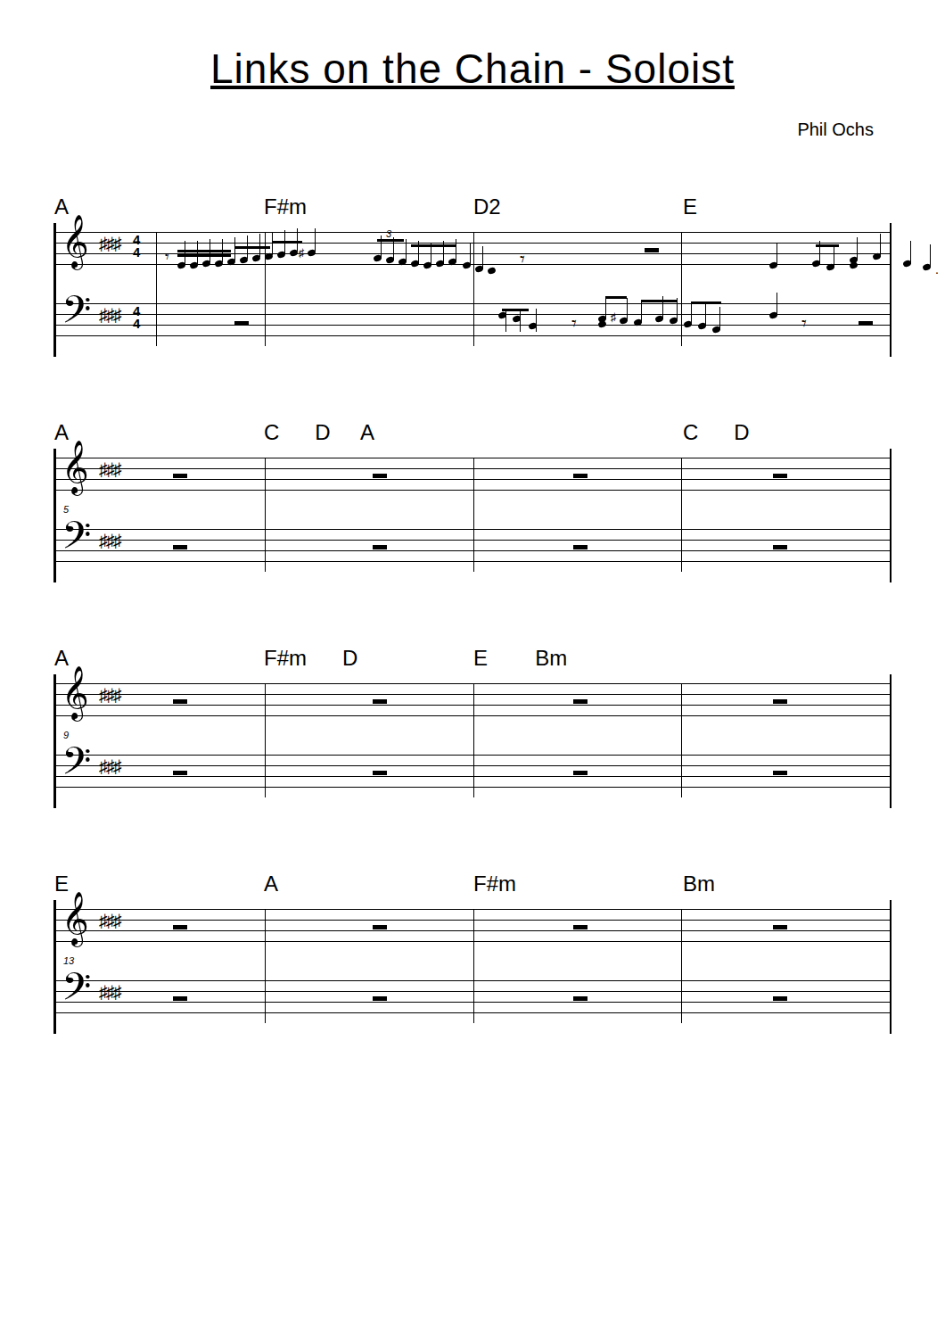Links on the Chain - Soloist
Phil Ochs
| A | F#m | D2 | E |
𝄞 𝄢 ♯♯♯ ♯♯♯ 4
4 4
4
𝄾
♯
3
𝄾
𝄾
♯
.
𝄾
| A | C D A | | C D |
𝄞 𝄢 ♯♯♯ ♯♯♯ 5
| A | F#m D | E Bm | |
𝄞 𝄢 ♯♯♯ ♯♯♯ 9
| E | A | F#m | Bm |
𝄞 𝄢 ♯♯♯ ♯♯♯ 13